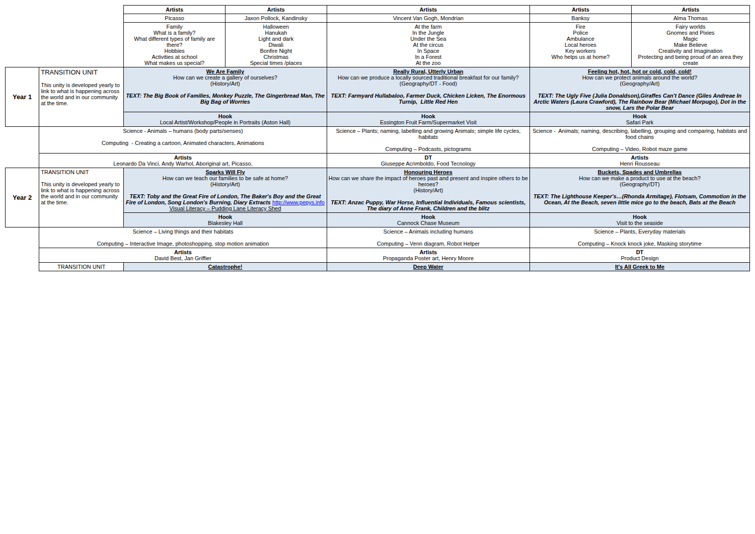| | | Artists | Artists | Artists | Artists | Artists |
| | | Picasso | Jaxon Pollock, Kandinsky | Vincent Van Gogh, Mondrian | Banksy | Alma Thomas |
| | | Family What is a family? What different types of family are there? Hobbies Activities at school What makes us special? | Halloween Hanukah Light and dark Diwali Bonfire Night Christmas Special times /places | At the farm In the Jungle Under the Sea At the circus In Space In a Forest At the zoo | Fire Police Ambulance Local heroes Key workers Who helps us at home? | Fairy worlds Gnomes and Pixies Magic Make Believe Creativity and Imagination Protecting and being proud of an area they create |
| Year 1 | TRANSITION UNIT This unity is developed yearly to link to what is happening across the world and in our community at the time. | We Are Family How can we create a gallery of ourselves? (History/Art) TEXT: The Big Book of Families, Monkey Puzzle, The Gingerbread Man, The Big Bag of Worries | Really Rural, Utterly Urban How can we produce a locally sourced traditional breakfast for our family? (Geography/DT - Food) TEXT: Farmyard Hullabaloo, Farmer Duck, Chicken Licken, The Enormous Turnip, Little Red Hen | Feeling hot, hot, hot or cold, cold, cold! How can we protect animals around the world? (Geography/Art) TEXT: The Ugly Five (Julia Donaldson),Giraffes Can't Dance (Giles Andreae In Arctic Waters (Laura Crawford), The Rainbow Bear (Michael Morpugo), Dot in the snow, Lars the Polar Bear |
| Hook Local Artist/Workshop/People in Portraits (Aston Hall) | Hook Essington Fruit Farm/Supermarket Visit | Hook Safari Park |
| | Science - Animals – humans (body parts/senses) Computing - Creating a cartoon, Animated characters, Animations | Science – Plants; naming, labelling and growing Animals; simple life cycles, habitats Computing – Podcasts, pictograms | Science - Animals; naming, describing, labelling, grouping and comparing, habitats and food chains Computing – Video, Robot maze game |
| | Artists Leonardo Da Vinci, Andy Warhol, Aboriginal art, Picasso, | DT Giuseppe Acrimboldo, Food Tecnology | Artists Henri Rousseau |
| Year 2 | TRANSITION UNIT This unity is developed yearly to link to what is happening across the world and in our community at the time. | Sparks Will Fly How can we teach our families to be safe at home? (History/Art) TEXT: Toby and the Great Fire of London, The Baker's Boy and the Great Fire of London, Song London's Burning, Diary Extracts http://www.pepys.info Visual Literacy – Pudding Lane Literacy Shed | Honouring Heroes How can we share the impact of heroes past and present and inspire others to be heroes? (History/Art) TEXT: Anzac Puppy, War Horse, Influential Individuals, Famous scientists, The diary of Anne Frank, Children and the blitz | Buckets, Spades and Umbrellas How can we make a product to use at the beach? (Geography/DT) TEXT: The Lighthouse Keeper's…(Rhonda Armitage), Flotsam, Commotion in the Ocean, At the Beach, seven little mice go to the beach, Bats at the Beach |
| Hook Blakesley Hall | Hook Cannock Chase Museum | Hook Visit to the seaside |
| | Science – Living things and their habitats Computing – Interactive Image, photoshopping, stop motion animation | Science – Animals including humans Computing – Venn diagram, Robot Helper | Science – Plants, Everyday materials Computing – Knock knock joke, Masking storytime |
| | Artists David Best, Jan Griffier | Artists Propaganda Poster art, Henry Moore | DT Product Design |
| | TRANSITION UNIT | Catastrophe! | Deep Water | It's All Greek to Me |